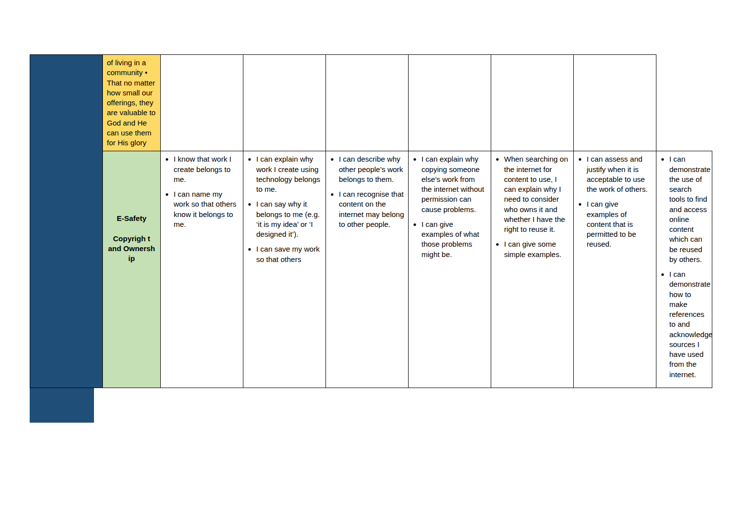| | of living in a community • That no matter how small our offerings, they are valuable to God and He can use them for His glory | | | | | | |
| E-Safety Copyrigh t and Ownersh ip | I know that work I create belongs to me. I can name my work so that others know it belongs to me. | I can explain why work I create using technology belongs to me. I can say why it belongs to me (e.g. ‘it is my idea’ or ‘I designed it’). I can save my work so that others | I can describe why other people’s work belongs to them. I can recognise that content on the internet may belong to other people. | I can explain why copying someone else’s work from the internet without permission can cause problems. I can give examples of what those problems might be. | When searching on the internet for content to use, I can explain why I need to consider who owns it and whether I have the right to reuse it. I can give some simple examples. | I can assess and justify when it is acceptable to use the work of others. I can give examples of content that is permitted to be reused. | I can demonstrate the use of search tools to find and access online content which can be reused by others. I can demonstrate how to make references to and acknowledge sources I have used from the internet. |